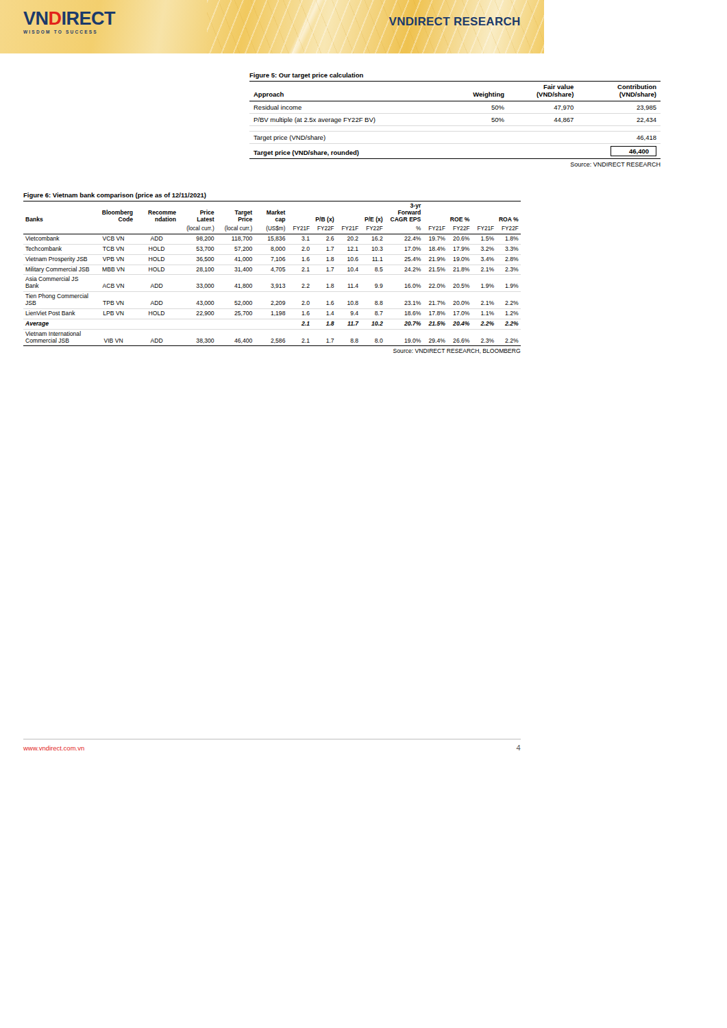VNDIRECT
WISDOM TO SUCCESS
VNDIRECT RESEARCH
Figure 5: Our target price calculation
| Approach | Weighting | Fair value (VND/share) | Contribution (VND/share) |
| --- | --- | --- | --- |
| Residual income | 50% | 47,970 | 23,985 |
| P/BV multiple (at 2.5x average FY22F BV) | 50% | 44,867 | 22,434 |
| Target price (VND/share) | | | 46,418 |
| Target price (VND/share, rounded) | | | 46,400 |
Source: VNDIRECT RESEARCH
Figure 6: Vietnam bank comparison (price as of 12/11/2021)
| Banks | Bloomberg Code | Recomme ndation | Price Latest | Target Price | Market cap | P/B (x) | P/E (x) | 3-yr Forward CAGR EPS | ROE % | ROA % |
| --- | --- | --- | --- | --- | --- | --- | --- | --- | --- | --- |
| | | | (local curr.) | (local curr.) | (US$m) | FY21F | FY22F | FY21F | FY22F | % | FY21F | FY22F | FY21F | FY22F |
| Vietcombank | VCB VN | ADD | 98,200 | 118,700 | 15,836 | 3.1 | 2.6 | 20.2 | 16.2 | 22.4% | 19.7% | 20.6% | 1.5% | 1.8% |
| Techcombank | TCB VN | HOLD | 53,700 | 57,200 | 8,000 | 2.0 | 1.7 | 12.1 | 10.3 | 17.0% | 18.4% | 17.9% | 3.2% | 3.3% |
| Vietnam Prosperity JSB | VPB VN | HOLD | 36,500 | 41,000 | 7,106 | 1.6 | 1.8 | 10.6 | 11.1 | 25.4% | 21.9% | 19.0% | 3.4% | 2.8% |
| Military Commercial JSB | MBB VN | HOLD | 28,100 | 31,400 | 4,705 | 2.1 | 1.7 | 10.4 | 8.5 | 24.2% | 21.5% | 21.8% | 2.1% | 2.3% |
| Asia Commercial JS Bank | ACB VN | ADD | 33,000 | 41,800 | 3,913 | 2.2 | 1.8 | 11.4 | 9.9 | 16.0% | 22.0% | 20.5% | 1.9% | 1.9% |
| Tien Phong Commercial JSB | TPB VN | ADD | 43,000 | 52,000 | 2,209 | 2.0 | 1.6 | 10.8 | 8.8 | 23.1% | 21.7% | 20.0% | 2.1% | 2.2% |
| LienViet Post Bank | LPB VN | HOLD | 22,900 | 25,700 | 1,198 | 1.6 | 1.4 | 9.4 | 8.7 | 18.6% | 17.8% | 17.0% | 1.1% | 1.2% |
| Average | | | | | | 2.1 | 1.8 | 11.7 | 10.2 | 20.7% | 21.5% | 20.4% | 2.2% | 2.2% |
| Vietnam International Commercial JSB | VIB VN | ADD | 38,300 | 46,400 | 2,586 | 2.1 | 1.7 | 8.8 | 8.0 | 19.0% | 29.4% | 26.6% | 2.3% | 2.2% |
Source: VNDIRECT RESEARCH, BLOOMBERG
www.vndirect.com.vn
4